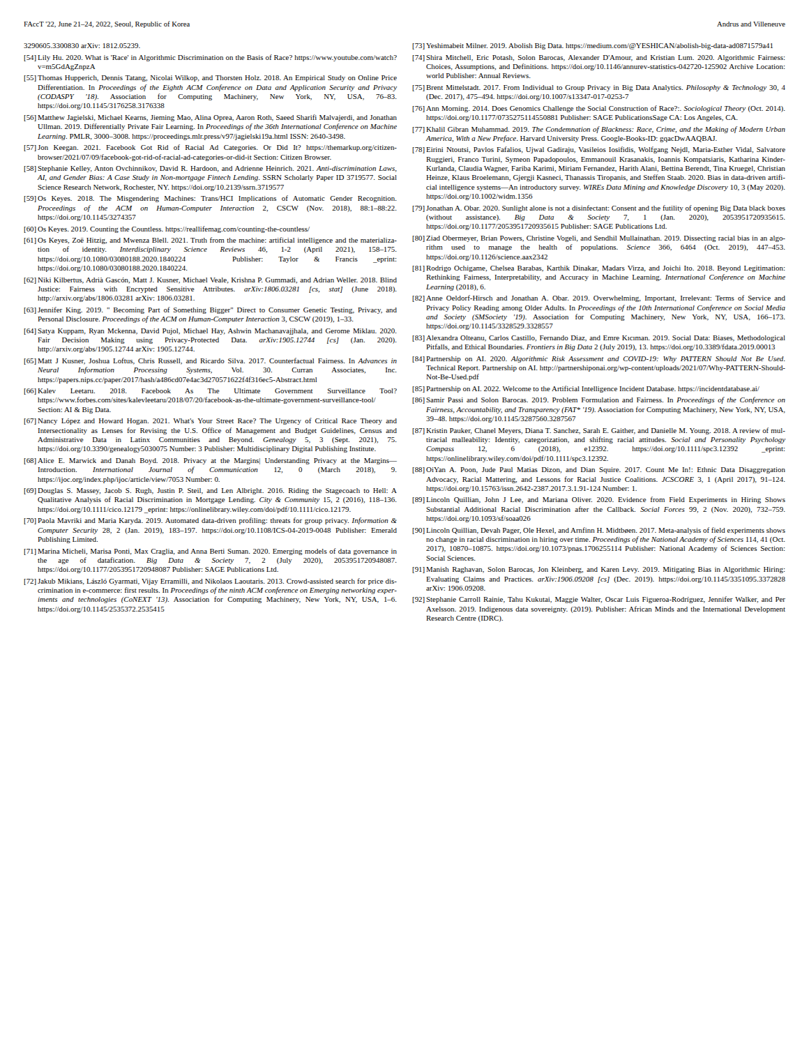FAccT '22, June 21–24, 2022, Seoul, Republic of Korea
Andrus and Villeneuve
3290605.3300830 arXiv: 1812.05239.
Lily Hu. 2020. What is 'Race' in Algorithmic Discrimination on the Basis of Race? https://www.youtube.com/watch?v=m5GdAgZnpzA
Thomas Hupperich, Dennis Tatang, Nicolai Wilkop, and Thorsten Holz. 2018. An Empirical Study on Online Price Differentiation. In Proceedings of the Eighth ACM Conference on Data and Application Security and Privacy (CODASPY '18). Association for Computing Machinery, New York, NY, USA, 76–83. https://doi.org/10.1145/3176258.3176338
Matthew Jagielski, Michael Kearns, Jieming Mao, Alina Oprea, Aaron Roth, Saeed Sharifi Malvajerdi, and Jonathan Ullman. 2019. Differentially Private Fair Learning. In Proceedings of the 36th International Conference on Machine Learning. PMLR, 3000–3008. https://proceedings.mlr.press/v97/jagielski19a.html ISSN: 2640-3498.
Jon Keegan. 2021. Facebook Got Rid of Racial Ad Categories. Or Did It? https://themarkup.org/citizen-browser/2021/07/09/facebook-got-rid-of-racial-ad-categories-or-did-it Section: Citizen Browser.
Stephanie Kelley, Anton Ovchinnikov, David R. Hardoon, and Adrienne Heinrich. 2021. Anti-discrimination Laws, AI, and Gender Bias: A Case Study in Non-mortgage Fintech Lending. SSRN Scholarly Paper ID 3719577. Social Science Research Network, Rochester, NY. https://doi.org/10.2139/ssrn.3719577
Os Keyes. 2018. The Misgendering Machines: Trans/HCI Implications of Automatic Gender Recognition. Proceedings of the ACM on Human-Computer Interaction 2, CSCW (Nov. 2018), 88:1–88:22. https://doi.org/10.1145/3274357
Os Keyes. 2019. Counting the Countless. https://reallifemag.com/counting-the-countless/
Os Keyes, Zoë Hitzig, and Mwenza Blell. 2021. Truth from the machine: artificial intelligence and the materialization of identity. Interdisciplinary Science Reviews 46, 1-2 (April 2021), 158–175. https://doi.org/10.1080/03080188.2020.1840224 Publisher: Taylor & Francis _eprint: https://doi.org/10.1080/03080188.2020.1840224.
Niki Kilbertus, Adrià Gascón, Matt J. Kusner, Michael Veale, Krishna P. Gummadi, and Adrian Weller. 2018. Blind Justice: Fairness with Encrypted Sensitive Attributes. arXiv:1806.03281 [cs, stat] (June 2018). http://arxiv.org/abs/1806.03281 arXiv: 1806.03281.
Jennifer King. 2019. " Becoming Part of Something Bigger" Direct to Consumer Genetic Testing, Privacy, and Personal Disclosure. Proceedings of the ACM on Human-Computer Interaction 3, CSCW (2019), 1–33.
Satya Kuppam, Ryan Mckenna, David Pujol, Michael Hay, Ashwin Machanavajjhala, and Gerome Miklau. 2020. Fair Decision Making using Privacy-Protected Data. arXiv:1905.12744 [cs] (Jan. 2020). http://arxiv.org/abs/1905.12744 arXiv: 1905.12744.
Matt J Kusner, Joshua Loftus, Chris Russell, and Ricardo Silva. 2017. Counterfactual Fairness. In Advances in Neural Information Processing Systems, Vol. 30. Curran Associates, Inc. https://papers.nips.cc/paper/2017/hash/a486cd07e4ac3d270571622f4f316ec5-Abstract.html
Kalev Leetaru. 2018. Facebook As The Ultimate Government Surveillance Tool? https://www.forbes.com/sites/kalevleetaru/2018/07/20/facebook-as-the-ultimate-government-surveillance-tool/ Section: AI & Big Data.
Nancy López and Howard Hogan. 2021. What's Your Street Race? The Urgency of Critical Race Theory and Intersectionality as Lenses for Revising the U.S. Office of Management and Budget Guidelines, Census and Administrative Data in Latinx Communities and Beyond. Genealogy 5, 3 (Sept. 2021), 75. https://doi.org/10.3390/genealogy5030075 Number: 3 Publisher: Multidisciplinary Digital Publishing Institute.
Alice E. Marwick and Danah Boyd. 2018. Privacy at the Margins| Understanding Privacy at the Margins—Introduction. International Journal of Communication 12, 0 (March 2018), 9. https://ijoc.org/index.php/ijoc/article/view/7053 Number: 0.
Douglas S. Massey, Jacob S. Rugh, Justin P. Steil, and Len Albright. 2016. Riding the Stagecoach to Hell: A Qualitative Analysis of Racial Discrimination in Mortgage Lending. City & Community 15, 2 (2016), 118–136. https://doi.org/10.1111/cico.12179 _eprint: https://onlinelibrary.wiley.com/doi/pdf/10.1111/cico.12179.
Paola Mavriki and Maria Karyda. 2019. Automated data-driven profiling: threats for group privacy. Information & Computer Security 28, 2 (Jan. 2019), 183–197. https://doi.org/10.1108/ICS-04-2019-0048 Publisher: Emerald Publishing Limited.
Marina Micheli, Marisa Ponti, Max Craglia, and Anna Berti Suman. 2020. Emerging models of data governance in the age of datafication. Big Data & Society 7, 2 (July 2020), 2053951720948087. https://doi.org/10.1177/2053951720948087 Publisher: SAGE Publications Ltd.
Jakub Mikians, László Gyarmati, Vijay Erramilli, and Nikolaos Laoutaris. 2013. Crowd-assisted search for price discrimination in e-commerce: first results. In Proceedings of the ninth ACM conference on Emerging networking experiments and technologies (CoNEXT '13). Association for Computing Machinery, New York, NY, USA, 1–6. https://doi.org/10.1145/2535372.2535415
Yeshimabeit Milner. 2019. Abolish Big Data. https://medium.com/@YESHICAN/abolish-big-data-ad0871579a41
Shira Mitchell, Eric Potash, Solon Barocas, Alexander D'Amour, and Kristian Lum. 2020. Algorithmic Fairness: Choices, Assumptions, and Definitions. https://doi.org/10.1146/annurev-statistics-042720-125902 Archive Location: world Publisher: Annual Reviews.
Brent Mittelstadt. 2017. From Individual to Group Privacy in Big Data Analytics. Philosophy & Technology 30, 4 (Dec. 2017), 475–494. https://doi.org/10.1007/s13347-017-0253-7
Ann Morning. 2014. Does Genomics Challenge the Social Construction of Race?:. Sociological Theory (Oct. 2014). https://doi.org/10.1177/0735275114550881 Publisher: SAGE PublicationsSage CA: Los Angeles, CA.
Khalil Gibran Muhammad. 2019. The Condemnation of Blackness: Race, Crime, and the Making of Modern Urban America, With a New Preface. Harvard University Press. Google-Books-ID: gqacDwAAQBAJ.
Eirini Ntoutsi, Pavlos Fafalios, Ujwal Gadiraju, Vasileios Iosifidis, Wolfgang Nejdl, Maria-Esther Vidal, Salvatore Ruggieri, Franco Turini, Symeon Papadopoulos, Emmanouil Krasanakis, Ioannis Kompatsiaris, Katharina Kinder-Kurlanda, Claudia Wagner, Fariba Karimi, Miriam Fernandez, Harith Alani, Bettina Berendt, Tina Kruegel, Christian Heinze, Klaus Broelemann, Gjergji Kasneci, Thanassis Tiropanis, and Steffen Staab. 2020. Bias in data-driven artificial intelligence systems—An introductory survey. WIREs Data Mining and Knowledge Discovery 10, 3 (May 2020). https://doi.org/10.1002/widm.1356
Jonathan A. Obar. 2020. Sunlight alone is not a disinfectant: Consent and the futility of opening Big Data black boxes (without assistance). Big Data & Society 7, 1 (Jan. 2020), 2053951720935615. https://doi.org/10.1177/2053951720935615 Publisher: SAGE Publications Ltd.
Ziad Obermeyer, Brian Powers, Christine Vogeli, and Sendhil Mullainathan. 2019. Dissecting racial bias in an algorithm used to manage the health of populations. Science 366, 6464 (Oct. 2019), 447–453. https://doi.org/10.1126/science.aax2342
Rodrigo Ochigame, Chelsea Barabas, Karthik Dinakar, Madars Virza, and Joichi Ito. 2018. Beyond Legitimation: Rethinking Fairness, Interpretability, and Accuracy in Machine Learning. International Conference on Machine Learning (2018), 6.
Anne Oeldorf-Hirsch and Jonathan A. Obar. 2019. Overwhelming, Important, Irrelevant: Terms of Service and Privacy Policy Reading among Older Adults. In Proceedings of the 10th International Conference on Social Media and Society (SMSociety '19). Association for Computing Machinery, New York, NY, USA, 166–173. https://doi.org/10.1145/3328529.3328557
Alexandra Olteanu, Carlos Castillo, Fernando Diaz, and Emre Kıcıman. 2019. Social Data: Biases, Methodological Pitfalls, and Ethical Boundaries. Frontiers in Big Data 2 (July 2019), 13. https://doi.org/10.3389/fdata.2019.00013
Partnership on AI. 2020. Algorithmic Risk Assessment and COVID-19: Why PATTERN Should Not Be Used. Technical Report. Partnership on AI. http://partnershiponai.org/wp-content/uploads/2021/07/Why-PATTERN-Should-Not-Be-Used.pdf
Partnership on AI. 2022. Welcome to the Artificial Intelligence Incident Database. https://incidentdatabase.ai/
Samir Passi and Solon Barocas. 2019. Problem Formulation and Fairness. In Proceedings of the Conference on Fairness, Accountability, and Transparency (FAT* '19). Association for Computing Machinery, New York, NY, USA, 39–48. https://doi.org/10.1145/3287560.3287567
Kristin Pauker, Chanel Meyers, Diana T. Sanchez, Sarah E. Gaither, and Danielle M. Young. 2018. A review of multiracial malleability: Identity, categorization, and shifting racial attitudes. Social and Personality Psychology Compass 12, 6 (2018), e12392. https://doi.org/10.1111/spc3.12392 _eprint: https://onlinelibrary.wiley.com/doi/pdf/10.1111/spc3.12392.
OiYan A. Poon, Jude Paul Matias Dizon, and Dian Squire. 2017. Count Me In!: Ethnic Data Disaggregation Advocacy, Racial Mattering, and Lessons for Racial Justice Coalitions. JCSCORE 3, 1 (April 2017), 91–124. https://doi.org/10.15763/issn.2642-2387.2017.3.1.91-124 Number: 1.
Lincoln Quillian, John J Lee, and Mariana Oliver. 2020. Evidence from Field Experiments in Hiring Shows Substantial Additional Racial Discrimination after the Callback. Social Forces 99, 2 (Nov. 2020), 732–759. https://doi.org/10.1093/sf/soaa026
Lincoln Quillian, Devah Pager, Ole Hexel, and Arnfinn H. Midtbøen. 2017. Meta-analysis of field experiments shows no change in racial discrimination in hiring over time. Proceedings of the National Academy of Sciences 114, 41 (Oct. 2017), 10870–10875. https://doi.org/10.1073/pnas.1706255114 Publisher: National Academy of Sciences Section: Social Sciences.
Manish Raghavan, Solon Barocas, Jon Kleinberg, and Karen Levy. 2019. Mitigating Bias in Algorithmic Hiring: Evaluating Claims and Practices. arXiv:1906.09208 [cs] (Dec. 2019). https://doi.org/10.1145/3351095.3372828 arXiv: 1906.09208.
Stephanie Carroll Rainie, Tahu Kukutai, Maggie Walter, Oscar Luis Figueroa-Rodríguez, Jennifer Walker, and Per Axelsson. 2019. Indigenous data sovereignty. (2019). Publisher: African Minds and the International Development Research Centre (IDRC).